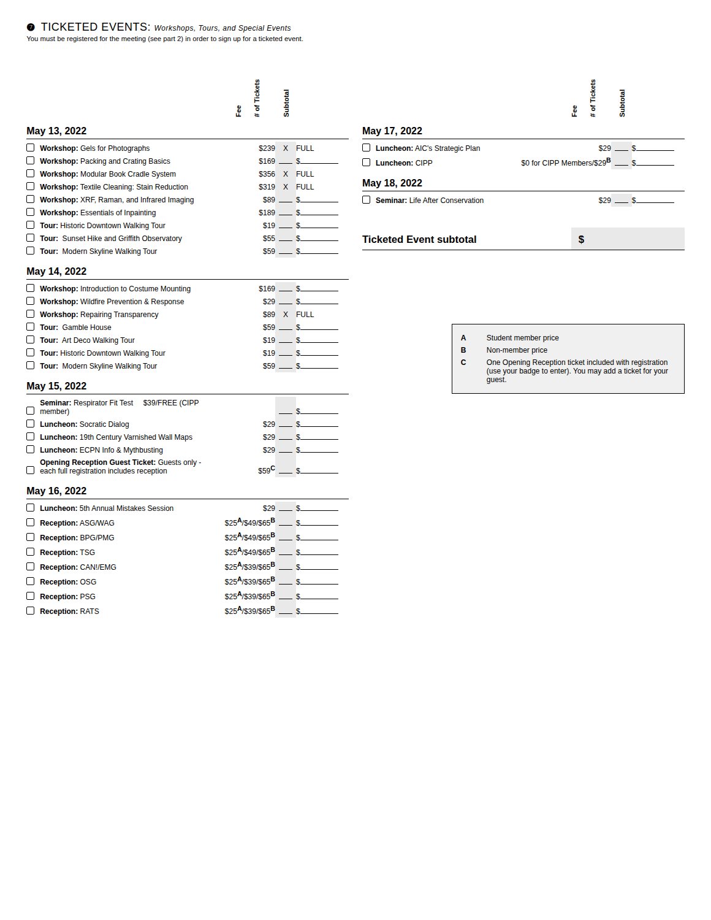❼ TICKETED EVENTS: Workshops, Tours, and Special Events
You must be registered for the meeting (see part 2) in order to sign up for a ticketed event.
Fee # of Tickets Subtotal
May 13, 2022
| | Workshop: Gels for Photographs | $239 | X | FULL |
| | Workshop: Packing and Crating Basics | $169 | | $ |
| | Workshop: Modular Book Cradle System | $356 | X | FULL |
| | Workshop: Textile Cleaning: Stain Reduction | $319 | X | FULL |
| | Workshop: XRF, Raman, and Infrared Imaging | $89 | | $ |
| | Workshop: Essentials of Inpainting | $189 | | $ |
| | Tour: Historic Downtown Walking Tour | $19 | | $ |
| | Tour: Sunset Hike and Griffith Observatory | $55 | | $ |
| | Tour: Modern Skyline Walking Tour | $59 | | $ |
May 14, 2022
| | Workshop: Introduction to Costume Mounting | $169 | | $ |
| | Workshop: Wildfire Prevention & Response | $29 | | $ |
| | Workshop: Repairing Transparency | $89 | X | FULL |
| | Tour: Gamble House | $59 | | $ |
| | Tour: Art Deco Walking Tour | $19 | | $ |
| | Tour: Historic Downtown Walking Tour | $19 | | $ |
| | Tour: Modern Skyline Walking Tour | $59 | | $ |
May 15, 2022
| | Seminar: Respirator Fit Test $39/FREE (CIPP member) | | | $ |
| | Luncheon: Socratic Dialog | $29 | | $ |
| | Luncheon: 19th Century Varnished Wall Maps | $29 | | $ |
| | Luncheon: ECPN Info & Mythbusting | $29 | | $ |
| | Opening Reception Guest Ticket: Guests only - each full registration includes reception | $59 C | | $ |
May 16, 2022
| | Luncheon: 5th Annual Mistakes Session | $29 | | $ |
| | Reception: ASG/WAG | $25 A /$49/$65 B | | $ |
| | Reception: BPG/PMG | $25 A /$49/$65 B | | $ |
| | Reception: TSG | $25 A /$49/$65 B | | $ |
| | Reception: CAN!/EMG | $25 A /$39/$65 B | | $ |
| | Reception: OSG | $25 A /$39/$65 B | | $ |
| | Reception: PSG | $25 A /$39/$65 B | | $ |
| | Reception: RATS | $25 A /$39/$65 B | | $ |
Fee # of Tickets Subtotal
May 17, 2022
| | Luncheon: AIC's Strategic Plan | $29 | | $ |
| | Luncheon: CIPP | $0 for CIPP Members/$29 B | | $ |
May 18, 2022
| | Seminar: Life After Conservation | $29 | | $ |
Ticketed Event subtotal
$
| A | Student member price |
| B | Non-member price |
| C | One Opening Reception ticket included with registration (use your badge to enter). You may add a ticket for your guest. |